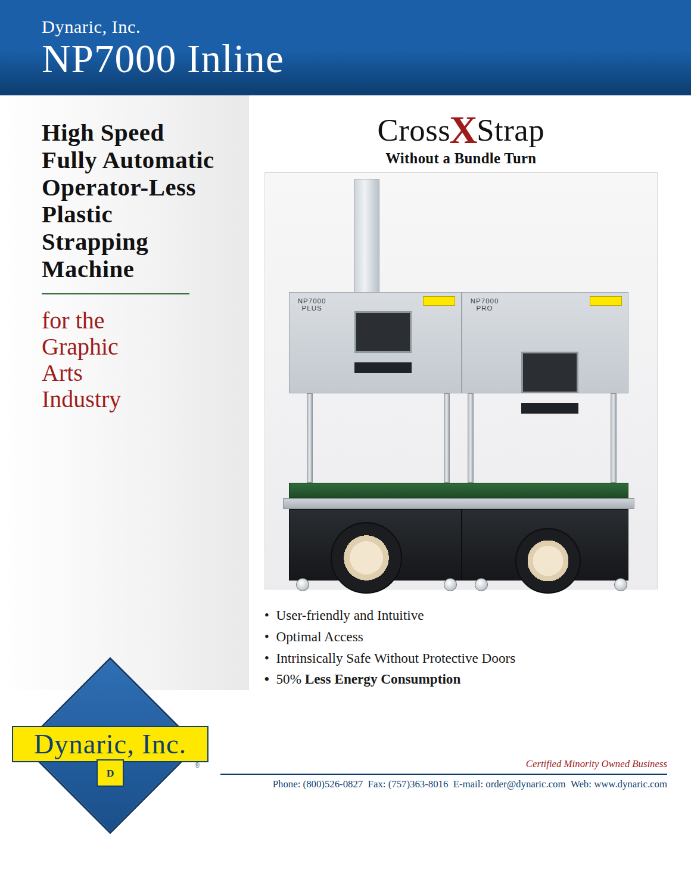Dynaric, Inc.
NP7000 Inline
High Speed
Fully Automatic
Operator-Less
Plastic
Strapping
Machine
for the
Graphic
Arts
Industry
CrossXStrap
Without a Bundle Turn
NP7000
PLUS
NP7000
PRO
User-friendly and Intuitive
Optimal Access
Intrinsically Safe Without Protective Doors
50% Less Energy Consumption
Dynaric, Inc.
®
D
Certified Minority Owned Business
Phone: (800)526-0827 Fax: (757)363-8016 E-mail: order@dynaric.com Web: www.dynaric.com